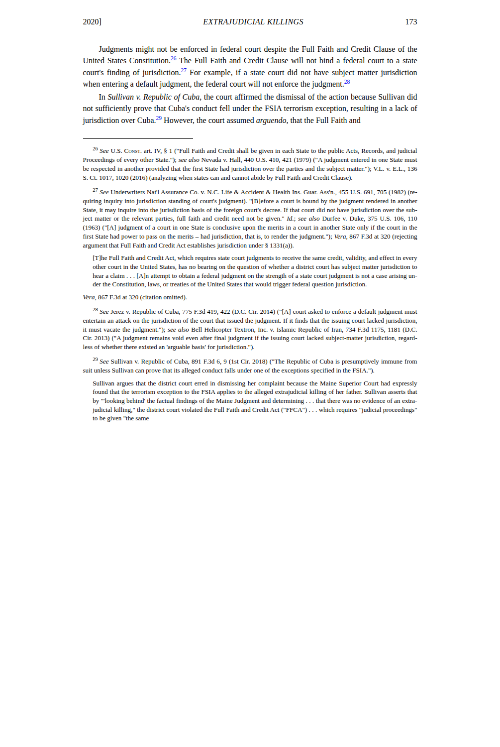2020] Extrajudicial Killings 173
Judgments might not be enforced in federal court despite the Full Faith and Credit Clause of the United States Constitution.26 The Full Faith and Credit Clause will not bind a federal court to a state court's finding of jurisdiction.27 For example, if a state court did not have subject matter jurisdiction when entering a default judgment, the federal court will not enforce the judgment.28
In Sullivan v. Republic of Cuba, the court affirmed the dismissal of the action because Sullivan did not sufficiently prove that Cuba's conduct fell under the FSIA terrorism exception, resulting in a lack of jurisdiction over Cuba.29 However, the court assumed arguendo, that the Full Faith and
See U.S. Const. art. IV, § 1 ("Full Faith and Credit shall be given in each State to the public Acts, Records, and judicial Proceedings of every other State."); see also Nevada v. Hall, 440 U.S. 410, 421 (1979) ("A judgment entered in one State must be respected in another provided that the first State had jurisdiction over the parties and the subject matter."); V.L. v. E.L., 136 S. Ct. 1017, 1020 (2016) (analyzing when states can and cannot abide by Full Faith and Credit Clause).
See Underwriters Nat'l Assurance Co. v. N.C. Life & Accident & Health Ins. Guar. Ass'n., 455 U.S. 691, 705 (1982) (requiring inquiry into jurisdiction standing of court's judgment). "[B]efore a court is bound by the judgment rendered in another State, it may inquire into the jurisdiction basis of the foreign court's decree. If that court did not have jurisdiction over the subject matter or the relevant parties, full faith and credit need not be given." Id.; see also Durfee v. Duke, 375 U.S. 106, 110 (1963) ("[A] judgment of a court in one State is conclusive upon the merits in a court in another State only if the court in the first State had power to pass on the merits – had jurisdiction, that is, to render the judgment."); Vera, 867 F.3d at 320 (rejecting argument that Full Faith and Credit Act establishes jurisdiction under § 1331(a)).
[T]he Full Faith and Credit Act, which requires state court judgments to receive the same credit, validity, and effect in every other court in the United States, has no bearing on the question of whether a district court has subject matter jurisdiction to hear a claim . . . [A]n attempt to obtain a federal judgment on the strength of a state court judgment is not a case arising under the Constitution, laws, or treaties of the United States that would trigger federal question jurisdiction.
Vera, 867 F.3d at 320 (citation omitted).
See Jerez v. Republic of Cuba, 775 F.3d 419, 422 (D.C. Cir. 2014) ("[A] court asked to enforce a default judgment must entertain an attack on the jurisdiction of the court that issued the judgment. If it finds that the issuing court lacked jurisdiction, it must vacate the judgment."); see also Bell Helicopter Textron, Inc. v. Islamic Republic of Iran, 734 F.3d 1175, 1181 (D.C. Cir. 2013) ("A judgment remains void even after final judgment if the issuing court lacked subject-matter jurisdiction, regardless of whether there existed an 'arguable basis' for jurisdiction.").
See Sullivan v. Republic of Cuba, 891 F.3d 6, 9 (1st Cir. 2018) ("The Republic of Cuba is presumptively immune from suit unless Sullivan can prove that its alleged conduct falls under one of the exceptions specified in the FSIA.").
Sullivan argues that the district court erred in dismissing her complaint because the Maine Superior Court had expressly found that the terrorism exception to the FSIA applies to the alleged extrajudicial killing of her father. Sullivan asserts that by "'looking behind' the factual findings of the Maine Judgment and determining . . . that there was no evidence of an extra-judicial killing," the district court violated the Full Faith and Credit Act ("FFCA") . . . which requires "judicial proceedings" to be given "the same